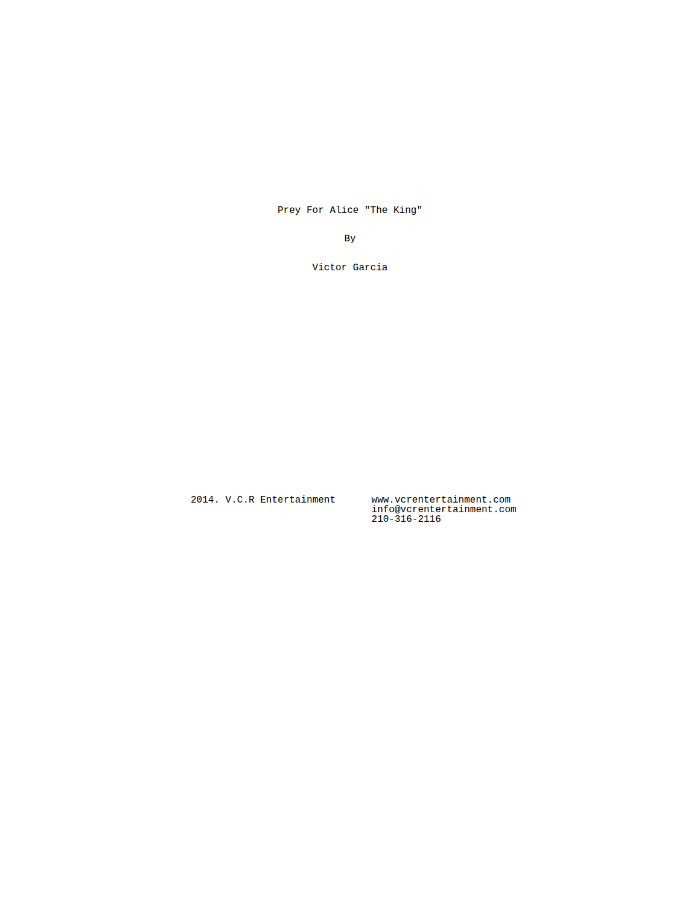Prey For Alice "The King"
By
Victor Garcia
2014. V.C.R Entertainment
www.vcrentertainment.com info@vcrentertainment.com 210-316-2116